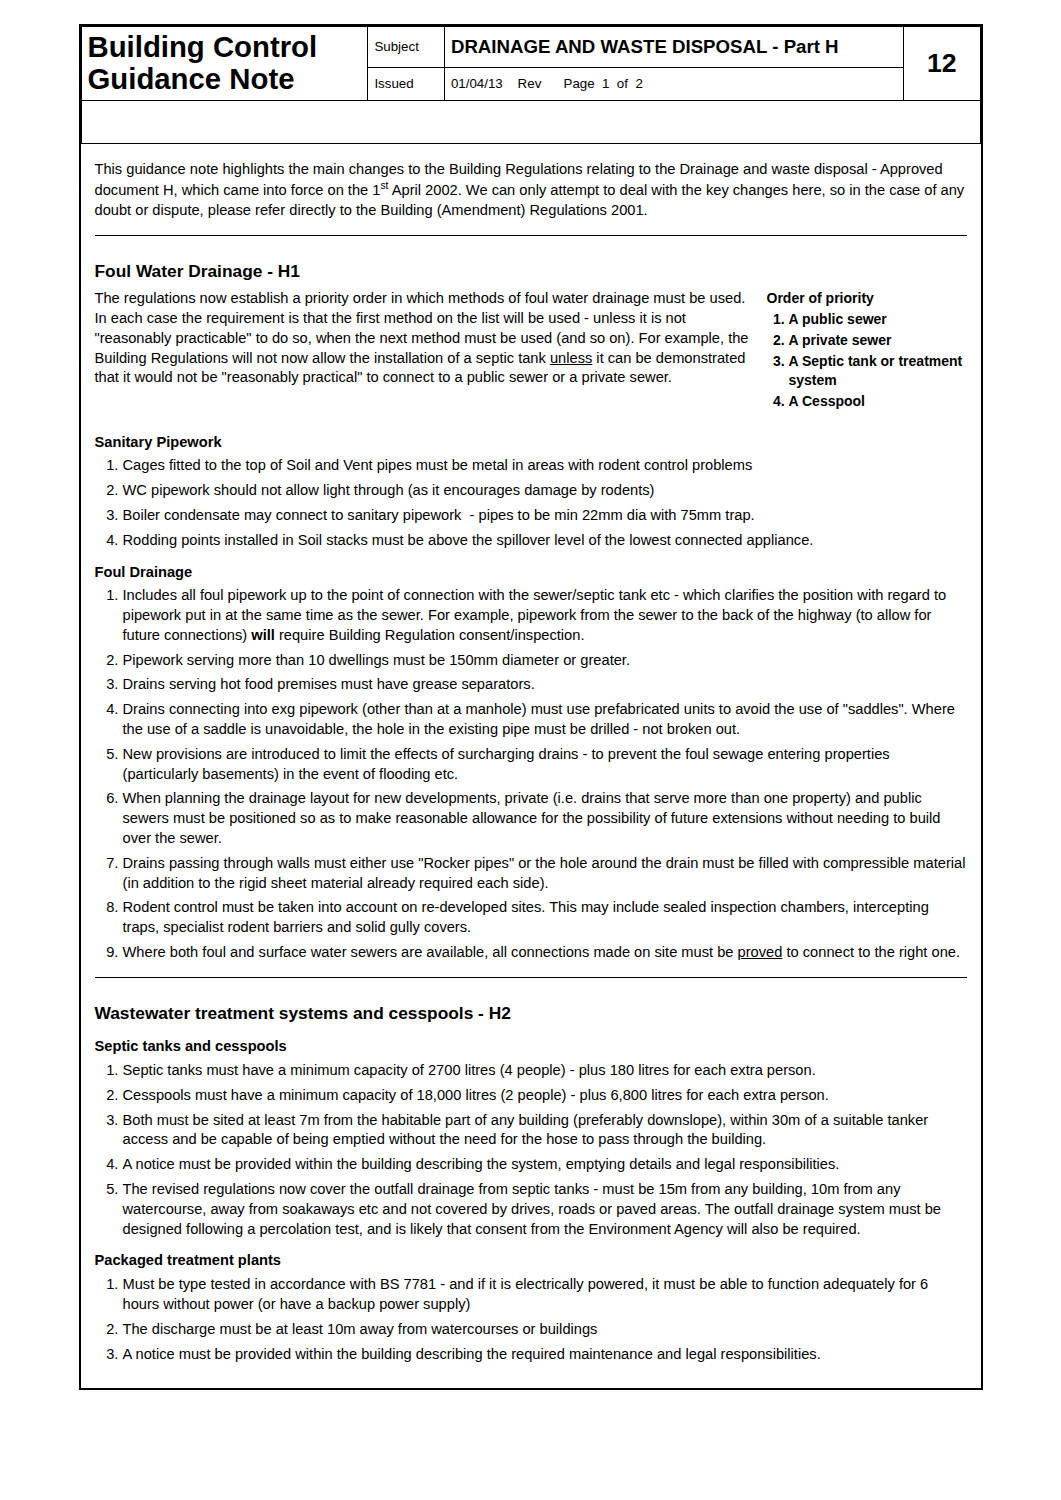| Building Control Guidance Note | Subject | DRAINAGE AND WASTE DISPOSAL - Part H | 12 |
| Issued | 01/04/13 Rev Page 1 of 2 |
This guidance note highlights the main changes to the Building Regulations relating to the Drainage and waste disposal - Approved document H, which came into force on the 1st April 2002. We can only attempt to deal with the key changes here, so in the case of any doubt or dispute, please refer directly to the Building (Amendment) Regulations 2001.
Foul Water Drainage - H1
Order of priority
A public sewer
A private sewer
A Septic tank or treatment system
A Cesspool
The regulations now establish a priority order in which methods of foul water drainage must be used. In each case the requirement is that the first method on the list will be used - unless it is not "reasonably practicable" to do so, when the next method must be used (and so on). For example, the Building Regulations will not now allow the installation of a septic tank unless it can be demonstrated that it would not be "reasonably practical" to connect to a public sewer or a private sewer.
Sanitary Pipework
Cages fitted to the top of Soil and Vent pipes must be metal in areas with rodent control problems
WC pipework should not allow light through (as it encourages damage by rodents)
Boiler condensate may connect to sanitary pipework - pipes to be min 22mm dia with 75mm trap.
Rodding points installed in Soil stacks must be above the spillover level of the lowest connected appliance.
Foul Drainage
Includes all foul pipework up to the point of connection with the sewer/septic tank etc - which clarifies the position with regard to pipework put in at the same time as the sewer. For example, pipework from the sewer to the back of the highway (to allow for future connections) will require Building Regulation consent/inspection.
Pipework serving more than 10 dwellings must be 150mm diameter or greater.
Drains serving hot food premises must have grease separators.
Drains connecting into exg pipework (other than at a manhole) must use prefabricated units to avoid the use of "saddles". Where the use of a saddle is unavoidable, the hole in the existing pipe must be drilled - not broken out.
New provisions are introduced to limit the effects of surcharging drains - to prevent the foul sewage entering properties (particularly basements) in the event of flooding etc.
When planning the drainage layout for new developments, private (i.e. drains that serve more than one property) and public sewers must be positioned so as to make reasonable allowance for the possibility of future extensions without needing to build over the sewer.
Drains passing through walls must either use "Rocker pipes" or the hole around the drain must be filled with compressible material (in addition to the rigid sheet material already required each side).
Rodent control must be taken into account on re-developed sites. This may include sealed inspection chambers, intercepting traps, specialist rodent barriers and solid gully covers.
Where both foul and surface water sewers are available, all connections made on site must be proved to connect to the right one.
Wastewater treatment systems and cesspools - H2
Septic tanks and cesspools
Septic tanks must have a minimum capacity of 2700 litres (4 people) - plus 180 litres for each extra person.
Cesspools must have a minimum capacity of 18,000 litres (2 people) - plus 6,800 litres for each extra person.
Both must be sited at least 7m from the habitable part of any building (preferably downslope), within 30m of a suitable tanker access and be capable of being emptied without the need for the hose to pass through the building.
A notice must be provided within the building describing the system, emptying details and legal responsibilities.
The revised regulations now cover the outfall drainage from septic tanks - must be 15m from any building, 10m from any watercourse, away from soakaways etc and not covered by drives, roads or paved areas. The outfall drainage system must be designed following a percolation test, and is likely that consent from the Environment Agency will also be required.
Packaged treatment plants
Must be type tested in accordance with BS 7781 - and if it is electrically powered, it must be able to function adequately for 6 hours without power (or have a backup power supply)
The discharge must be at least 10m away from watercourses or buildings
A notice must be provided within the building describing the required maintenance and legal responsibilities.